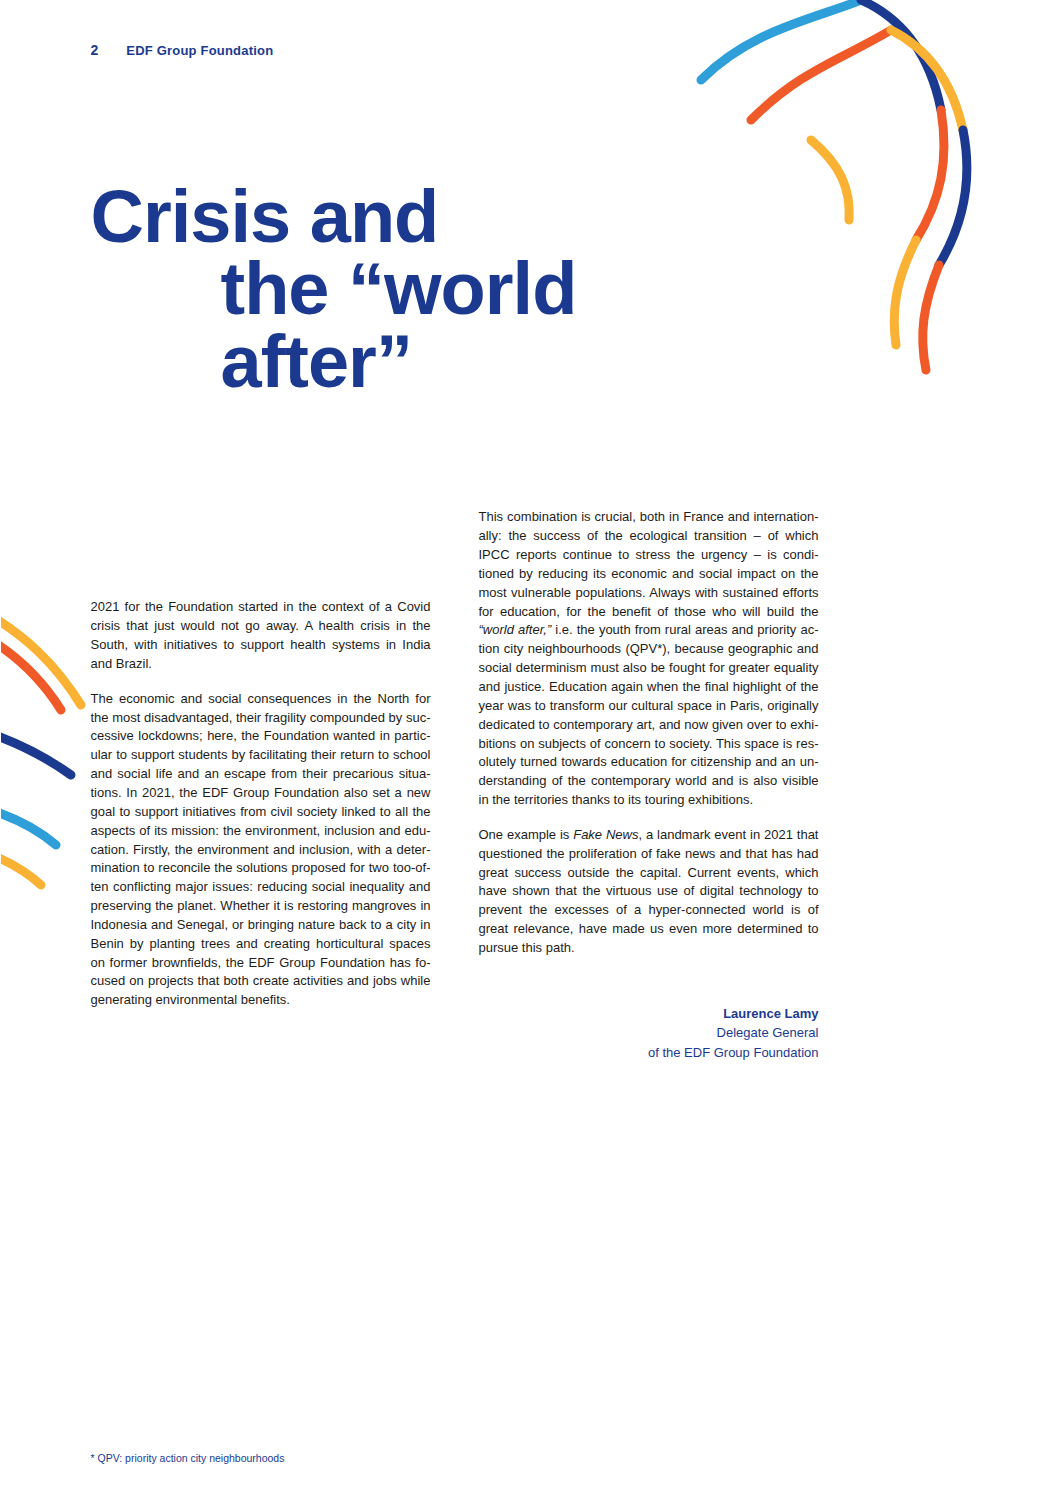2 EDF Group Foundation
Crisis and the “world after”
2021 for the Foundation started in the context of a Covid crisis that just would not go away. A health crisis in the South, with initiatives to support health systems in India and Brazil.
The economic and social consequences in the North for the most disadvantaged, their fragility compounded by successive lockdowns; here, the Foundation wanted in particular to support students by facilitating their return to school and social life and an escape from their precarious situations. In 2021, the EDF Group Foundation also set a new goal to support initiatives from civil society linked to all the aspects of its mission: the environment, inclusion and education. Firstly, the environment and inclusion, with a determination to reconcile the solutions proposed for two too-often conflicting major issues: reducing social inequality and preserving the planet. Whether it is restoring mangroves in Indonesia and Senegal, or bringing nature back to a city in Benin by planting trees and creating horticultural spaces on former brownfields, the EDF Group Foundation has focused on projects that both create activities and jobs while generating environmental benefits.
This combination is crucial, both in France and internationally: the success of the ecological transition – of which IPCC reports continue to stress the urgency – is conditioned by reducing its economic and social impact on the most vulnerable populations. Always with sustained efforts for education, for the benefit of those who will build the “world after,” i.e. the youth from rural areas and priority action city neighbourhoods (QPV*), because geographic and social determinism must also be fought for greater equality and justice. Education again when the final highlight of the year was to transform our cultural space in Paris, originally dedicated to contemporary art, and now given over to exhibitions on subjects of concern to society. This space is resolutely turned towards education for citizenship and an understanding of the contemporary world and is also visible in the territories thanks to its touring exhibitions.
One example is Fake News, a landmark event in 2021 that questioned the proliferation of fake news and that has had great success outside the capital. Current events, which have shown that the virtuous use of digital technology to prevent the excesses of a hyper-connected world is of great relevance, have made us even more determined to pursue this path.
Laurence Lamy
Delegate General
of the EDF Group Foundation
* QPV: priority action city neighbourhoods